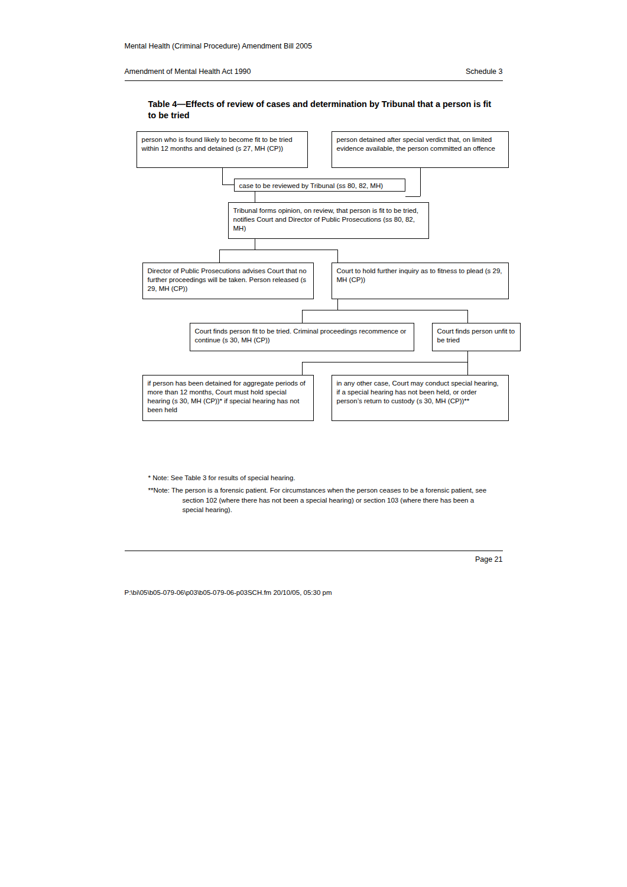Mental Health (Criminal Procedure) Amendment Bill 2005
Amendment of Mental Health Act 1990 Schedule 3
Table 4—Effects of review of cases and determination by Tribunal that a person is fit to be tried
person who is found likely to become fit to be tried within 12 months and detained (s 27, MH (CP))
person detained after special verdict that, on limited evidence available, the person committed an offence
case to be reviewed by Tribunal (ss 80, 82, MH)
Tribunal forms opinion, on review, that person is fit to be tried, notifies Court and Director of Public Prosecutions (ss 80, 82, MH)
Director of Public Prosecutions advises Court that no further proceedings will be taken. Person released (s 29, MH (CP))
Court to hold further inquiry as to fitness to plead (s 29, MH (CP))
Court finds person fit to be tried. Criminal proceedings recommence or continue (s 30, MH (CP))
Court finds person unfit to be tried
if person has been detained for aggregate periods of more than 12 months, Court must hold special hearing (s 30, MH (CP))* if special hearing has not been held
in any other case, Court may conduct special hearing, if a special hearing has not been held, or order person’s return to custody (s 30, MH (CP))**
* Note: See Table 3 for results of special hearing.
**Note: The person is a forensic patient. For circumstances when the person ceases to be a forensic patient, see section 102 (where there has not been a special hearing) or section 103 (where there has been a special hearing).
Page 21
P:\bi\05\b05-079-06\p03\b05-079-06-p03SCH.fm 20/10/05, 05:30 pm